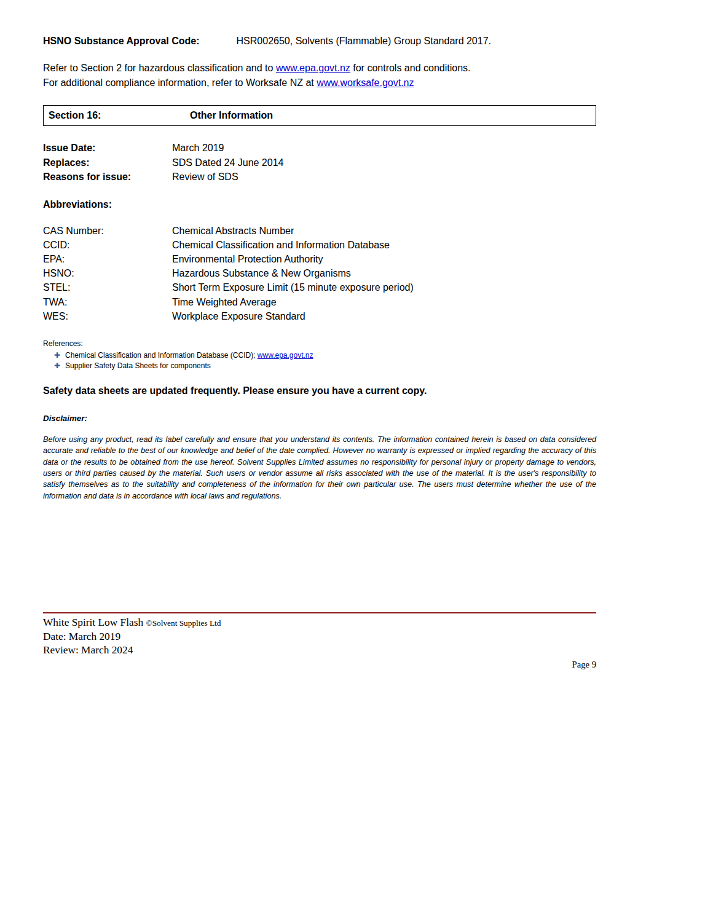HSNO Substance Approval Code:HSR002650, Solvents (Flammable) Group Standard 2017.
Refer to Section 2 for hazardous classification and to www.epa.govt.nz for controls and conditions.
For additional compliance information, refer to Worksafe NZ at www.worksafe.govt.nz
Section 16: Other Information
| Issue Date: | March 2019 |
| Replaces: | SDS Dated 24 June 2014 |
| Reasons for issue: | Review of SDS |
Abbreviations:
| CAS Number: | Chemical Abstracts Number |
| CCID: | Chemical Classification and Information Database |
| EPA: | Environmental Protection Authority |
| HSNO: | Hazardous Substance & New Organisms |
| STEL: | Short Term Exposure Limit (15 minute exposure period) |
| TWA: | Time Weighted Average |
| WES: | Workplace Exposure Standard |
References:
Chemical Classification and Information Database (CCID); www.epa.govt.nz
Supplier Safety Data Sheets for components
Safety data sheets are updated frequently. Please ensure you have a current copy.
Disclaimer:
Before using any product, read its label carefully and ensure that you understand its contents. The information contained herein is based on data considered accurate and reliable to the best of our knowledge and belief of the date complied. However no warranty is expressed or implied regarding the accuracy of this data or the results to be obtained from the use hereof. Solvent Supplies Limited assumes no responsibility for personal injury or property damage to vendors, users or third parties caused by the material. Such users or vendor assume all risks associated with the use of the material. It is the user's responsibility to satisfy themselves as to the suitability and completeness of the information for their own particular use. The users must determine whether the use of the information and data is in accordance with local laws and regulations.
White Spirit Low Flash ©Solvent Supplies Ltd
Date: March 2019
Review: March 2024
Page 9